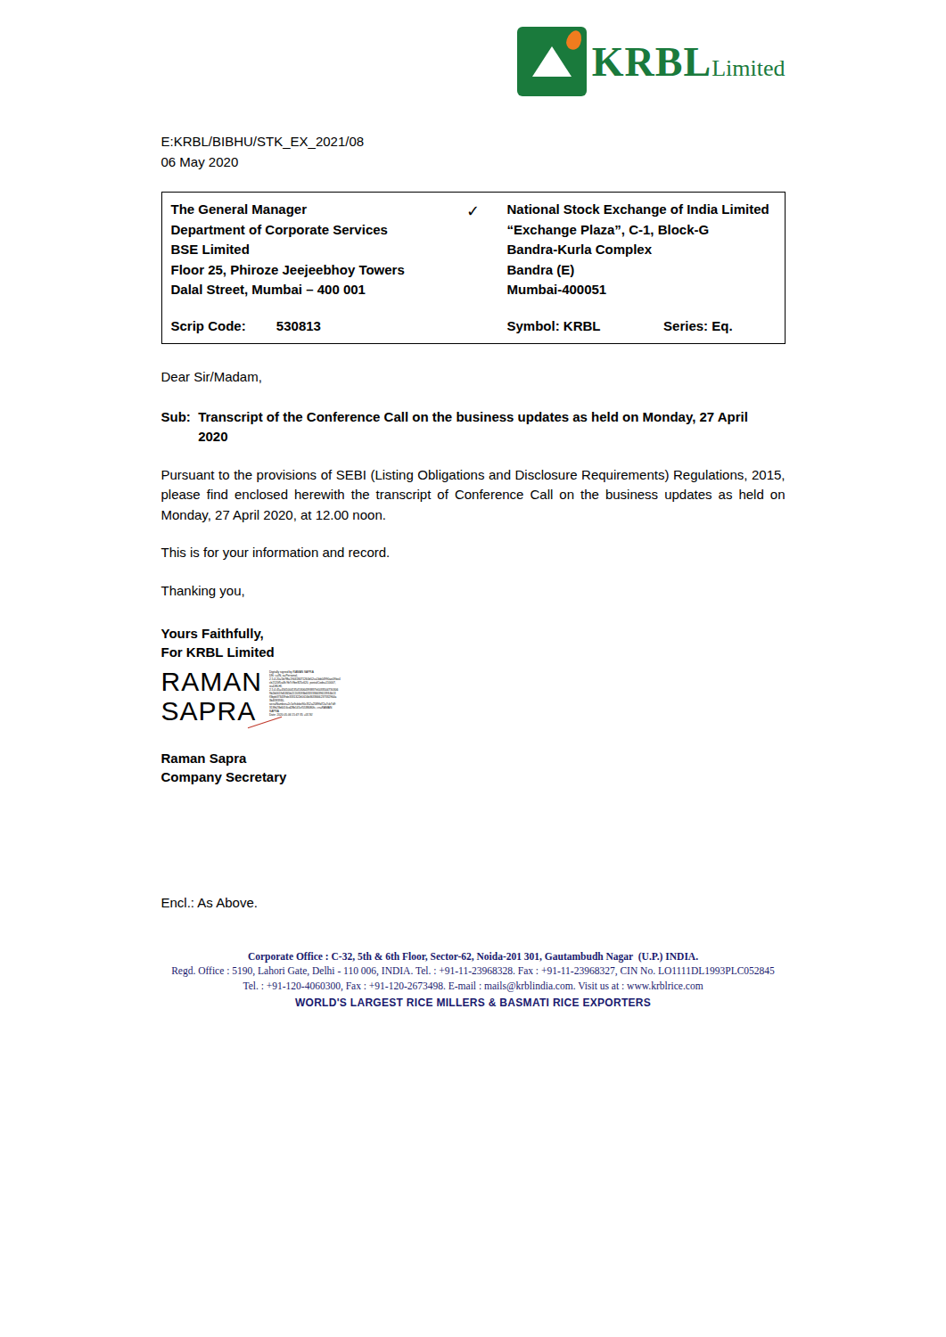KRBLLimited
E:KRBL/BIBHU/STK_EX_2021/08
06 May 2020
| The General Manager Department of Corporate Services BSE Limited Floor 25, Phiroze Jeejeebhoy Towers Dalal Street, Mumbai – 400 001 Scrip Code: 530813 | ✓ | National Stock Exchange of India Limited “Exchange Plaza”, C-1, Block-G Bandra-Kurla Complex Bandra (E) Mumbai-400051 Symbol: KRBL Series: Eq. |
Dear Sir/Madam,
Sub: Transcript of the Conference Call on the business updates as held on Monday, 27 April 2020
Pursuant to the provisions of SEBI (Listing Obligations and Disclosure Requirements) Regulations, 2015, please find enclosed herewith the transcript of Conference Call on the business updates as held on Monday, 27 April 2020, at 12.00 noon.
This is for your information and record.
Thanking you,
Yours Faithfully,
For KRBL Limited
RAMAN
SAPRA Digitally signed by RAMAN SAPRA
DN: c=IN, o=Personal,
2.5.4.20=5b7f8a194418471260b52ca1bb04990ae09be4
cb2120f5a4fc9b7c9be825c620, postalCode=110007,
st=DELHI,
2.5.4.45=4341004135453064393837b5033504730306
9b2b6619d5365b22203593b6333336639613934b13
f3bpb373439de3331322b5616b3633666237332964a
3b4f3f3930,
serialNumber=2c5e9cbbe90c352a2589fd72a7cb7d9
313fb23b6016cd28b145cf5538080fc, cn=RAMAN
SAPRA
Date: 2020.05.06 15:47:35 +05'30'
Raman Sapra
Company Secretary
Encl.: As Above.
Corporate Office : C-32, 5th & 6th Floor, Sector-62, Noida-201 301, Gautambudh Nagar (U.P.) INDIA.
Regd. Office : 5190, Lahori Gate, Delhi - 110 006, INDIA. Tel. : +91-11-23968328. Fax : +91-11-23968327, CIN No. LO1111DL1993PLC052845
Tel. : +91-120-4060300, Fax : +91-120-2673498. E-mail : mails@krblindia.com. Visit us at : www.krblrice.com
WORLD'S LARGEST RICE MILLERS & BASMATI RICE EXPORTERS